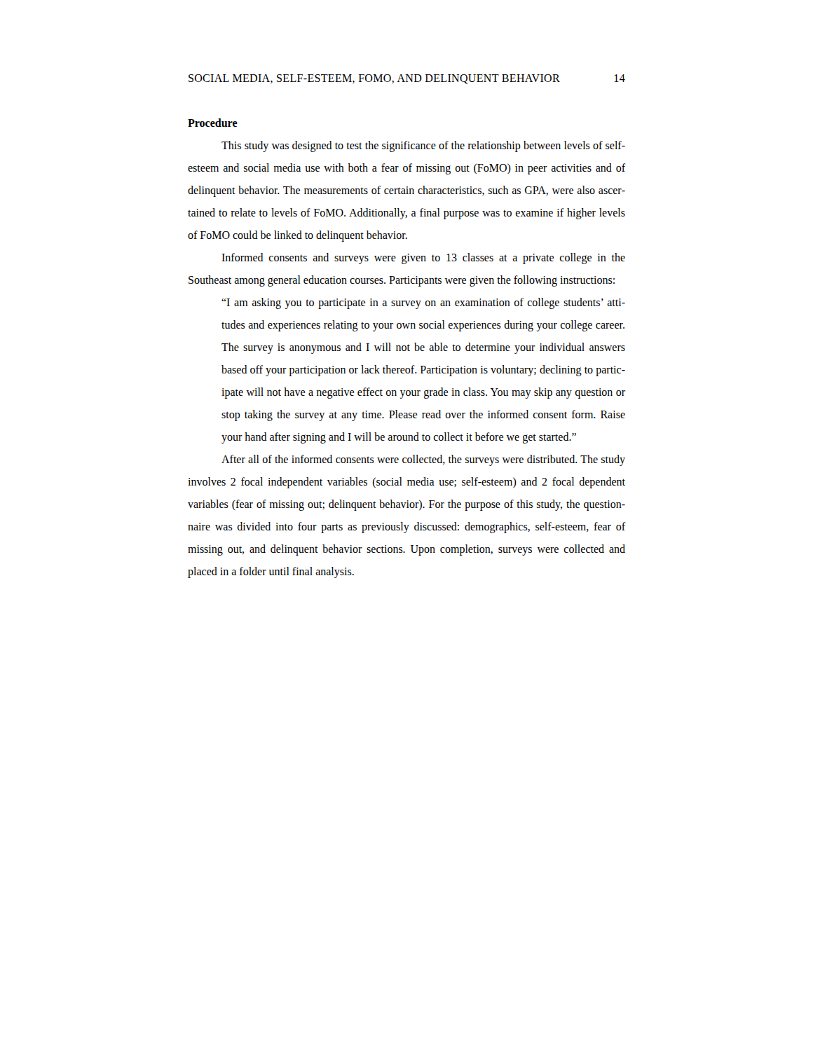Social Media, Self-Esteem, FoMO, and Delinquent Behavior 14
Procedure
This study was designed to test the significance of the relationship between levels of self-esteem and social media use with both a fear of missing out (FoMO) in peer activities and of delinquent behavior. The measurements of certain characteristics, such as GPA, were also ascertained to relate to levels of FoMO. Additionally, a final purpose was to examine if higher levels of FoMO could be linked to delinquent behavior.
Informed consents and surveys were given to 13 classes at a private college in the Southeast among general education courses. Participants were given the following instructions:
“I am asking you to participate in a survey on an examination of college students’ attitudes and experiences relating to your own social experiences during your college career. The survey is anonymous and I will not be able to determine your individual answers based off your participation or lack thereof. Participation is voluntary; declining to participate will not have a negative effect on your grade in class. You may skip any question or stop taking the survey at any time. Please read over the informed consent form. Raise your hand after signing and I will be around to collect it before we get started.”
After all of the informed consents were collected, the surveys were distributed. The study involves 2 focal independent variables (social media use; self-esteem) and 2 focal dependent variables (fear of missing out; delinquent behavior). For the purpose of this study, the questionnaire was divided into four parts as previously discussed: demographics, self-esteem, fear of missing out, and delinquent behavior sections. Upon completion, surveys were collected and placed in a folder until final analysis.